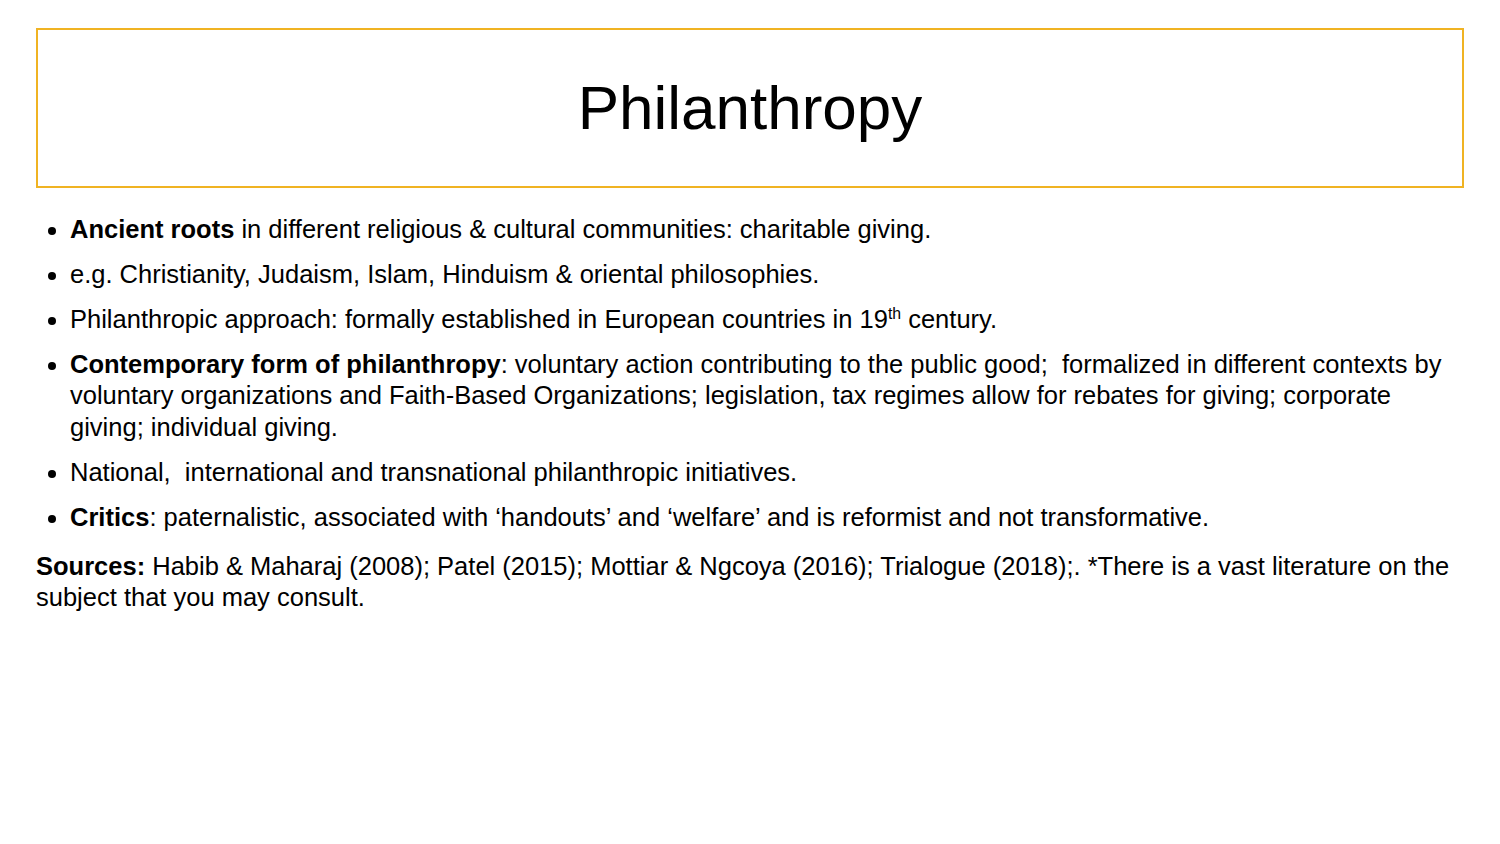Philanthropy
Ancient roots in different religious & cultural communities: charitable giving.
e.g. Christianity, Judaism, Islam, Hinduism & oriental philosophies.
Philanthropic approach: formally established in European countries in 19th century.
Contemporary form of philanthropy: voluntary action contributing to the public good; formalized in different contexts by voluntary organizations and Faith-Based Organizations; legislation, tax regimes allow for rebates for giving; corporate giving; individual giving.
National, international and transnational philanthropic initiatives.
Critics: paternalistic, associated with ‘handouts’ and ‘welfare’ and is reformist and not transformative.
Sources: Habib & Maharaj (2008); Patel (2015); Mottiar & Ngcoya (2016); Trialogue (2018);. *There is a vast literature on the subject that you may consult.